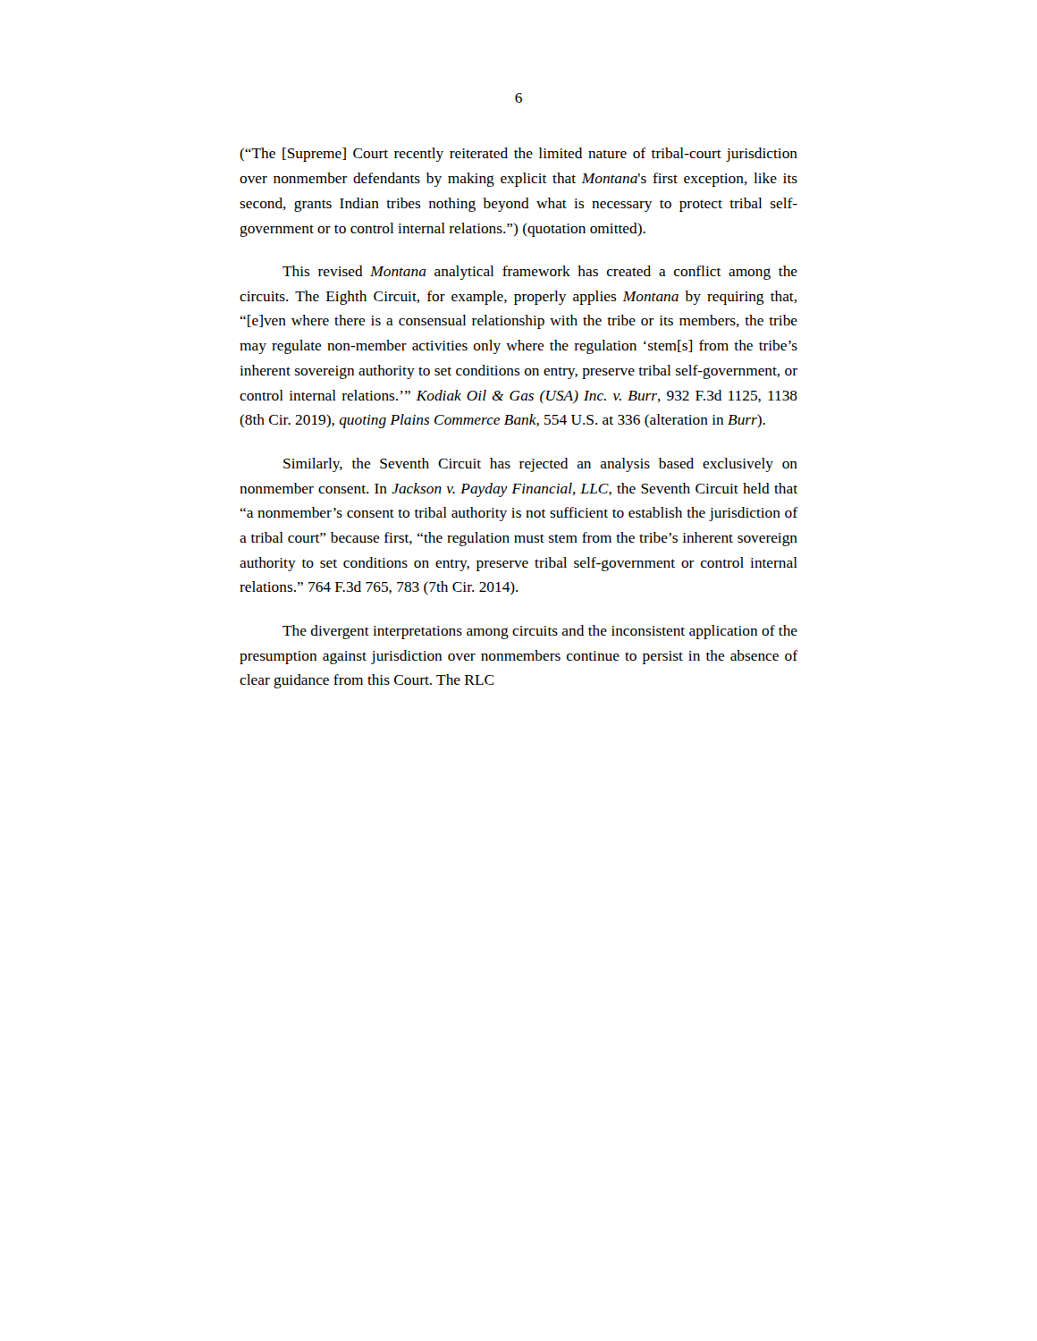6
(“The [Supreme] Court recently reiterated the limited nature of tribal-court jurisdiction over nonmember defendants by making explicit that Montana's first exception, like its second, grants Indian tribes nothing beyond what is necessary to protect tribal self-government or to control internal relations.”) (quotation omitted).
This revised Montana analytical framework has created a conflict among the circuits. The Eighth Circuit, for example, properly applies Montana by requiring that, “[e]ven where there is a consensual relationship with the tribe or its members, the tribe may regulate non-member activities only where the regulation ‘stem[s] from the tribe’s inherent sovereign authority to set conditions on entry, preserve tribal self-government, or control internal relations.’” Kodiak Oil & Gas (USA) Inc. v. Burr, 932 F.3d 1125, 1138 (8th Cir. 2019), quoting Plains Commerce Bank, 554 U.S. at 336 (alteration in Burr).
Similarly, the Seventh Circuit has rejected an analysis based exclusively on nonmember consent. In Jackson v. Payday Financial, LLC, the Seventh Circuit held that “a nonmember’s consent to tribal authority is not sufficient to establish the jurisdiction of a tribal court” because first, “the regulation must stem from the tribe’s inherent sovereign authority to set conditions on entry, preserve tribal self-government or control internal relations.” 764 F.3d 765, 783 (7th Cir. 2014).
The divergent interpretations among circuits and the inconsistent application of the presumption against jurisdiction over nonmembers continue to persist in the absence of clear guidance from this Court. The RLC